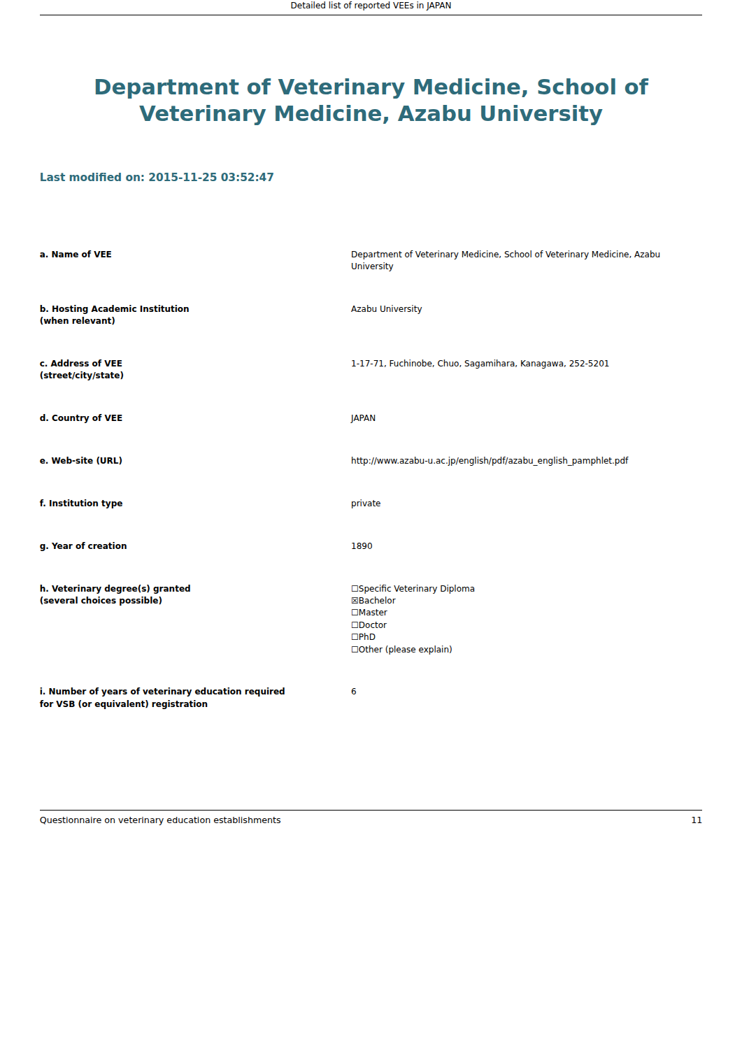Detailed list of reported VEEs in JAPAN
Department of Veterinary Medicine, School of
Veterinary Medicine, Azabu University
Last modified on: 2015-11-25 03:52:47
| a. Name of VEE | Department of Veterinary Medicine, School of Veterinary Medicine, Azabu University |
| b. Hosting Academic Institution (when relevant) | Azabu University |
| c. Address of VEE (street/city/state) | 1-17-71, Fuchinobe, Chuo, Sagamihara, Kanagawa, 252-5201 |
| d. Country of VEE | JAPAN |
| e. Web-site (URL) | http://www.azabu-u.ac.jp/english/pdf/azabu_english_pamphlet.pdf |
| f. Institution type | private |
| g. Year of creation | 1890 |
| h. Veterinary degree(s) granted (several choices possible) | ☐Specific Veterinary Diploma ☒Bachelor ☐Master ☐Doctor ☐PhD ☐Other (please explain) |
| i. Number of years of veterinary education required for VSB (or equivalent) registration | 6 |
11 Questionnaire on veterinary education establishments